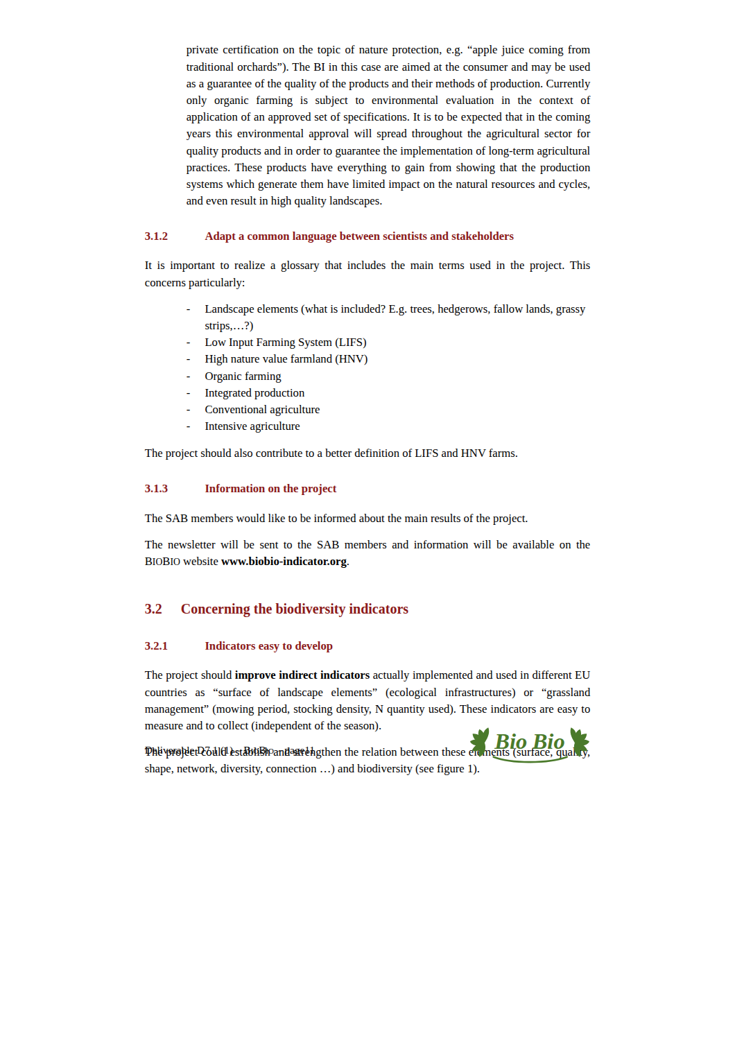private certification on the topic of nature protection, e.g. “apple juice coming from traditional orchards”). The BI in this case are aimed at the consumer and may be used as a guarantee of the quality of the products and their methods of production. Currently only organic farming is subject to environmental evaluation in the context of application of an approved set of specifications. It is to be expected that in the coming years this environmental approval will spread throughout the agricultural sector for quality products and in order to guarantee the implementation of long-term agricultural practices. These products have everything to gain from showing that the production systems which generate them have limited impact on the natural resources and cycles, and even result in high quality landscapes.
3.1.2 Adapt a common language between scientists and stakeholders
It is important to realize a glossary that includes the main terms used in the project. This concerns particularly:
Landscape elements (what is included? E.g. trees, hedgerows, fallow lands, grassy strips,…?)
Low Input Farming System (LIFS)
High nature value farmland (HNV)
Organic farming
Integrated production
Conventional agriculture
Intensive agriculture
The project should also contribute to a better definition of LIFS and HNV farms.
3.1.3 Information on the project
The SAB members would like to be informed about the main results of the project.
The newsletter will be sent to the SAB members and information will be available on the BIOBIO website www.biobio-indicator.org.
3.2 Concerning the biodiversity indicators
3.2.1 Indicators easy to develop
The project should improve indirect indicators actually implemented and used in different EU countries as “surface of landscape elements” (ecological infrastructures) or “grassland management” (mowing period, stocking density, N quantity used). These indicators are easy to measure and to collect (independent of the season).
The project could establish and strengthen the relation between these elements (surface, quality, shape, network, diversity, connection …) and biodiversity (see figure 1).
Deliverable D7.1 (1) – BioBio – page11
Bio Bio